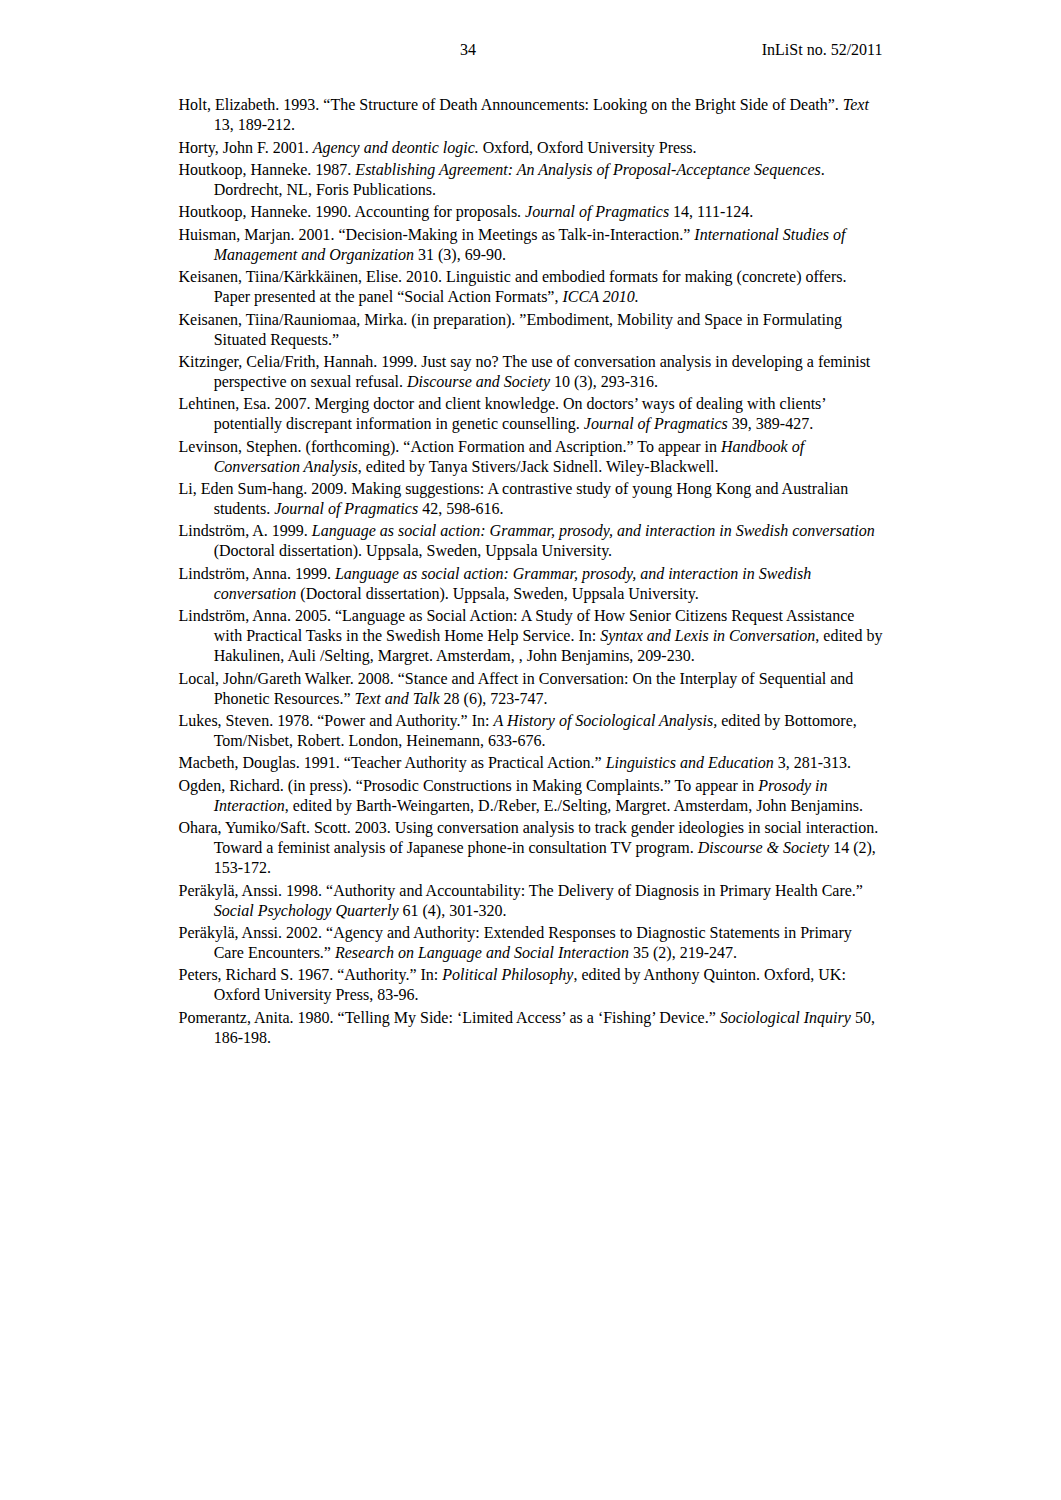34 InLiSt no. 52/2011
Holt, Elizabeth. 1993. “The Structure of Death Announcements: Looking on the Bright Side of Death”. Text 13, 189-212.
Horty, John F. 2001. Agency and deontic logic. Oxford, Oxford University Press.
Houtkoop, Hanneke. 1987. Establishing Agreement: An Analysis of Proposal-Acceptance Sequences. Dordrecht, NL, Foris Publications.
Houtkoop, Hanneke. 1990. Accounting for proposals. Journal of Pragmatics 14, 111-124.
Huisman, Marjan. 2001. “Decision-Making in Meetings as Talk-in-Interaction.” International Studies of Management and Organization 31 (3), 69-90.
Keisanen, Tiina/Kärkkäinen, Elise. 2010. Linguistic and embodied formats for making (concrete) offers. Paper presented at the panel “Social Action Formats”, ICCA 2010.
Keisanen, Tiina/Rauniomaa, Mirka. (in preparation). ”Embodiment, Mobility and Space in Formulating Situated Requests.”
Kitzinger, Celia/Frith, Hannah. 1999. Just say no? The use of conversation analysis in developing a feminist perspective on sexual refusal. Discourse and Society 10 (3), 293-316.
Lehtinen, Esa. 2007. Merging doctor and client knowledge. On doctors’ ways of dealing with clients’ potentially discrepant information in genetic counselling. Journal of Pragmatics 39, 389-427.
Levinson, Stephen. (forthcoming). “Action Formation and Ascription.” To appear in Handbook of Conversation Analysis, edited by Tanya Stivers/Jack Sidnell. Wiley-Blackwell.
Li, Eden Sum-hang. 2009. Making suggestions: A contrastive study of young Hong Kong and Australian students. Journal of Pragmatics 42, 598-616.
Lindström, A. 1999. Language as social action: Grammar, prosody, and interaction in Swedish conversation (Doctoral dissertation). Uppsala, Sweden, Uppsala University.
Lindström, Anna. 1999. Language as social action: Grammar, prosody, and interaction in Swedish conversation (Doctoral dissertation). Uppsala, Sweden, Uppsala University.
Lindström, Anna. 2005. “Language as Social Action: A Study of How Senior Citizens Request Assistance with Practical Tasks in the Swedish Home Help Service. In: Syntax and Lexis in Conversation, edited by Hakulinen, Auli /Selting, Margret. Amsterdam, , John Benjamins, 209-230.
Local, John/Gareth Walker. 2008. “Stance and Affect in Conversation: On the Interplay of Sequential and Phonetic Resources.” Text and Talk 28 (6), 723-747.
Lukes, Steven. 1978. “Power and Authority.” In: A History of Sociological Analysis, edited by Bottomore, Tom/Nisbet, Robert. London, Heinemann, 633-676.
Macbeth, Douglas. 1991. “Teacher Authority as Practical Action.” Linguistics and Education 3, 281-313.
Ogden, Richard. (in press). “Prosodic Constructions in Making Complaints.” To appear in Prosody in Interaction, edited by Barth-Weingarten, D./Reber, E./Selting, Margret. Amsterdam, John Benjamins.
Ohara, Yumiko/Saft. Scott. 2003. Using conversation analysis to track gender ideologies in social interaction. Toward a feminist analysis of Japanese phone-in consultation TV program. Discourse & Society 14 (2), 153-172.
Peräkylä, Anssi. 1998. “Authority and Accountability: The Delivery of Diagnosis in Primary Health Care.” Social Psychology Quarterly 61 (4), 301-320.
Peräkylä, Anssi. 2002. “Agency and Authority: Extended Responses to Diagnostic Statements in Primary Care Encounters.” Research on Language and Social Interaction 35 (2), 219-247.
Peters, Richard S. 1967. “Authority.” In: Political Philosophy, edited by Anthony Quinton. Oxford, UK: Oxford University Press, 83-96.
Pomerantz, Anita. 1980. “Telling My Side: ‘Limited Access’ as a ‘Fishing’ Device.” Sociological Inquiry 50, 186-198.